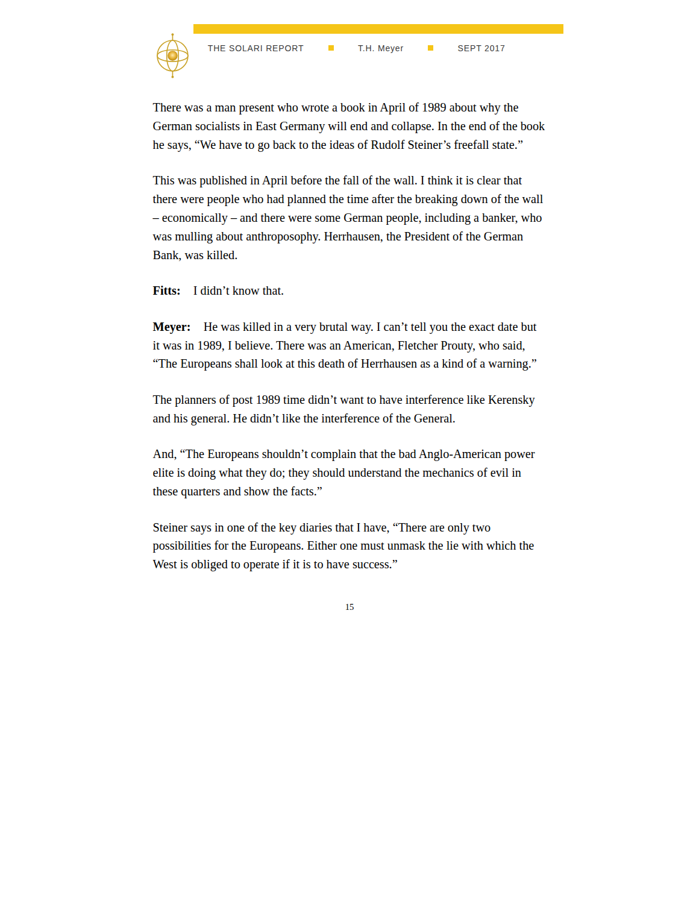THE SOLARI REPORT T.H. Meyer SEPT 2017
There was a man present who wrote a book in April of 1989 about why the German socialists in East Germany will end and collapse. In the end of the book he says, “We have to go back to the ideas of Rudolf Steiner’s freefall state.”
This was published in April before the fall of the wall. I think it is clear that there were people who had planned the time after the breaking down of the wall – economically – and there were some German people, including a banker, who was mulling about anthroposophy. Herrhausen, the President of the German Bank, was killed.
Fitts: I didn’t know that.
Meyer: He was killed in a very brutal way. I can’t tell you the exact date but it was in 1989, I believe. There was an American, Fletcher Prouty, who said, “The Europeans shall look at this death of Herrhausen as a kind of a warning.”
The planners of post 1989 time didn’t want to have interference like Kerensky and his general. He didn’t like the interference of the General.
And, “The Europeans shouldn’t complain that the bad Anglo-American power elite is doing what they do; they should understand the mechanics of evil in these quarters and show the facts.”
Steiner says in one of the key diaries that I have, “There are only two possibilities for the Europeans. Either one must unmask the lie with which the West is obliged to operate if it is to have success.”
15